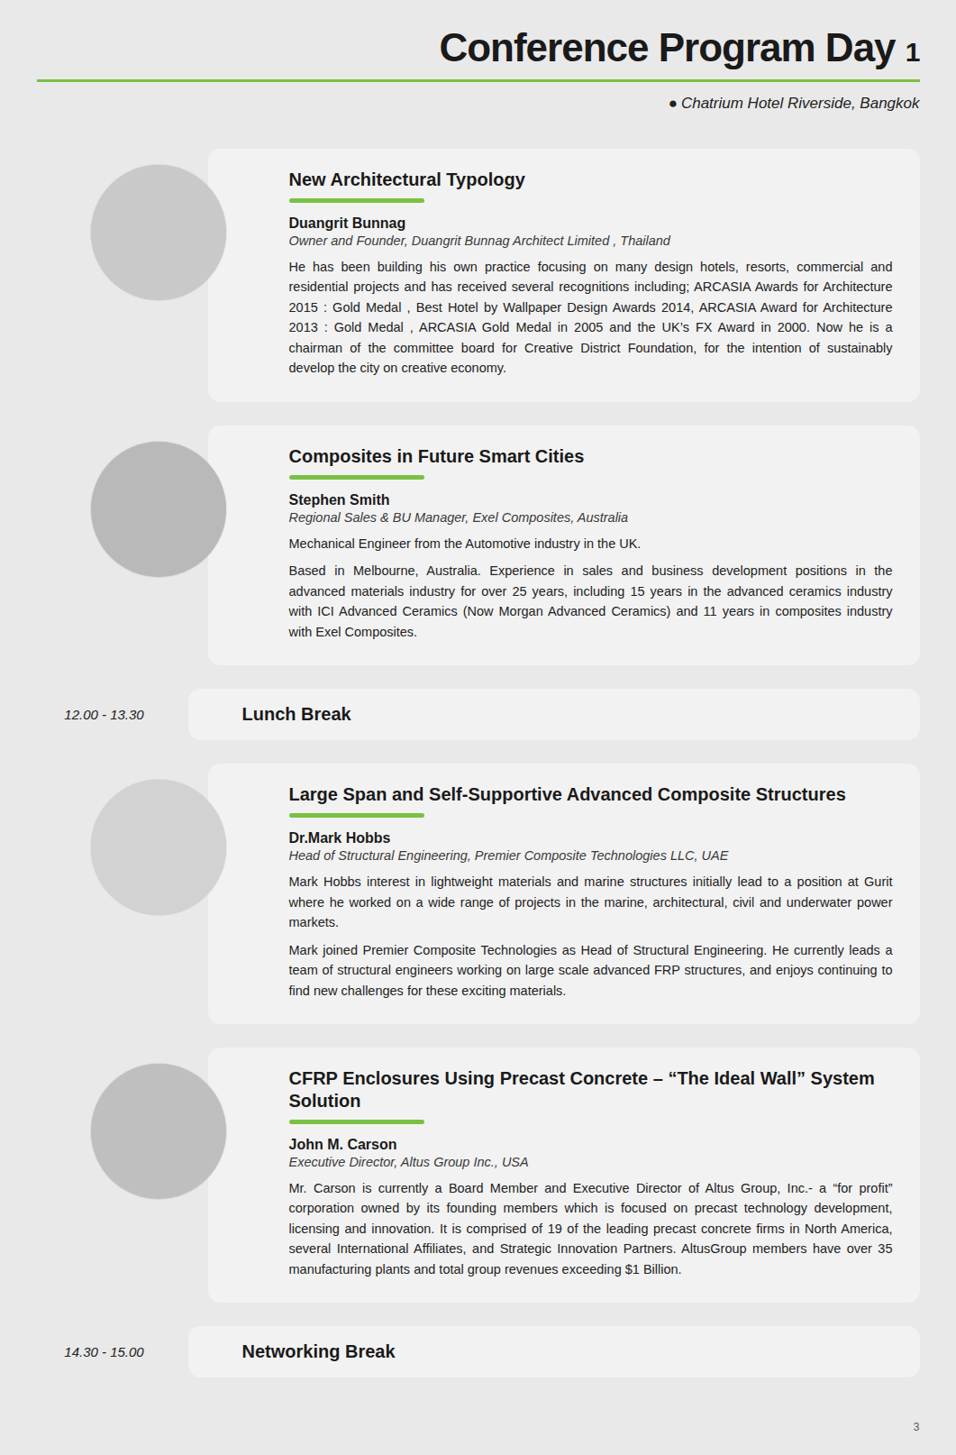Conference Program Day 1
●Chatrium Hotel Riverside, Bangkok
New Architectural Typology
Duangrit Bunnag
Owner and Founder, Duangrit Bunnag Architect Limited , Thailand
He has been building his own practice focusing on many design hotels, resorts, commercial and residential projects and has received several recognitions including; ARCASIA Awards for Architecture 2015 : Gold Medal , Best Hotel by Wallpaper Design Awards 2014, ARCASIA Award for Architecture 2013 : Gold Medal , ARCASIA Gold Medal in 2005 and the UK’s FX Award in 2000. Now he is a chairman of the committee board for Creative District Foundation, for the intention of sustainably develop the city on creative economy.
Composites in Future Smart Cities
Stephen Smith
Regional Sales & BU Manager, Exel Composites, Australia
Mechanical Engineer from the Automotive industry in the UK.
Based in Melbourne, Australia. Experience in sales and business development positions in the advanced materials industry for over 25 years, including 15 years in the advanced ceramics industry with ICI Advanced Ceramics (Now Morgan Advanced Ceramics) and 11 years in composites industry with Exel Composites.
12.00 - 13.30
Lunch Break
Large Span and Self-Supportive Advanced Composite Structures
Dr.Mark Hobbs
Head of Structural Engineering, Premier Composite Technologies LLC, UAE
Mark Hobbs interest in lightweight materials and marine structures initially lead to a position at Gurit where he worked on a wide range of projects in the marine, architectural, civil and underwater power markets.
Mark joined Premier Composite Technologies as Head of Structural Engineering. He currently leads a team of structural engineers working on large scale advanced FRP structures, and enjoys continuing to find new challenges for these exciting materials.
CFRP Enclosures Using Precast Concrete – “The Ideal Wall” System Solution
John M. Carson
Executive Director, Altus Group Inc., USA
Mr. Carson is currently a Board Member and Executive Director of Altus Group, Inc.- a “for profit” corporation owned by its founding members which is focused on precast technology development, licensing and innovation. It is comprised of 19 of the leading precast concrete firms in North America, several International Affiliates, and Strategic Innovation Partners. AltusGroup members have over 35 manufacturing plants and total group revenues exceeding $1 Billion.
14.30 - 15.00
Networking Break
3